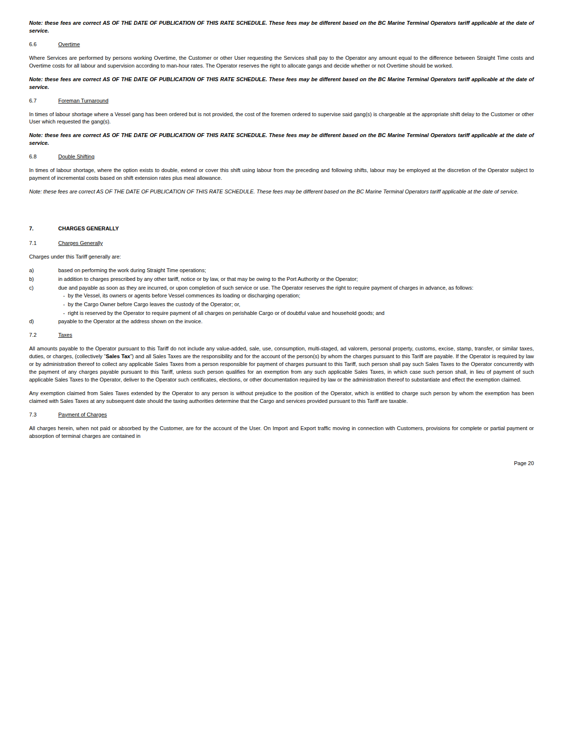Note: these fees are correct AS OF THE DATE OF PUBLICATION OF THIS RATE SCHEDULE. These fees may be different based on the BC Marine Terminal Operators tariff applicable at the date of service.
6.6 Overtime
Where Services are performed by persons working Overtime, the Customer or other User requesting the Services shall pay to the Operator any amount equal to the difference between Straight Time costs and Overtime costs for all labour and supervision according to man-hour rates. The Operator reserves the right to allocate gangs and decide whether or not Overtime should be worked.
Note: these fees are correct AS OF THE DATE OF PUBLICATION OF THIS RATE SCHEDULE. These fees may be different based on the BC Marine Terminal Operators tariff applicable at the date of service.
6.7 Foreman Turnaround
In times of labour shortage where a Vessel gang has been ordered but is not provided, the cost of the foremen ordered to supervise said gang(s) is chargeable at the appropriate shift delay to the Customer or other User which requested the gang(s).
Note: these fees are correct AS OF THE DATE OF PUBLICATION OF THIS RATE SCHEDULE. These fees may be different based on the BC Marine Terminal Operators tariff applicable at the date of service.
6.8 Double Shifting
In times of labour shortage, where the option exists to double, extend or cover this shift using labour from the preceding and following shifts, labour may be employed at the discretion of the Operator subject to payment of incremental costs based on shift extension rates plus meal allowance.
Note: these fees are correct AS OF THE DATE OF PUBLICATION OF THIS RATE SCHEDULE. These fees may be different based on the BC Marine Terminal Operators tariff applicable at the date of service.
7. CHARGES GENERALLY
7.1 Charges Generally
Charges under this Tariff generally are:
a) based on performing the work during Straight Time operations;
b) in addition to charges prescribed by any other tariff, notice or by law, or that may be owing to the Port Authority or the Operator;
c) due and payable as soon as they are incurred, or upon completion of such service or use. The Operator reserves the right to require payment of charges in advance, as follows:
- by the Vessel, its owners or agents before Vessel commences its loading or discharging operation;
- by the Cargo Owner before Cargo leaves the custody of the Operator; or,
- right is reserved by the Operator to require payment of all charges on perishable Cargo or of doubtful value and household goods; and
d) payable to the Operator at the address shown on the invoice.
7.2 Taxes
All amounts payable to the Operator pursuant to this Tariff do not include any value-added, sale, use, consumption, multi-staged, ad valorem, personal property, customs, excise, stamp, transfer, or similar taxes, duties, or charges, (collectively “Sales Tax”) and all Sales Taxes are the responsibility and for the account of the person(s) by whom the charges pursuant to this Tariff are payable. If the Operator is required by law or by administration thereof to collect any applicable Sales Taxes from a person responsible for payment of charges pursuant to this Tariff, such person shall pay such Sales Taxes to the Operator concurrently with the payment of any charges payable pursuant to this Tariff, unless such person qualifies for an exemption from any such applicable Sales Taxes, in which case such person shall, in lieu of payment of such applicable Sales Taxes to the Operator, deliver to the Operator such certificates, elections, or other documentation required by law or the administration thereof to substantiate and effect the exemption claimed.
Any exemption claimed from Sales Taxes extended by the Operator to any person is without prejudice to the position of the Operator, which is entitled to charge such person by whom the exemption has been claimed with Sales Taxes at any subsequent date should the taxing authorities determine that the Cargo and services provided pursuant to this Tariff are taxable.
7.3 Payment of Charges
All charges herein, when not paid or absorbed by the Customer, are for the account of the User. On Import and Export traffic moving in connection with Customers, provisions for complete or partial payment or absorption of terminal charges are contained in
Page 20